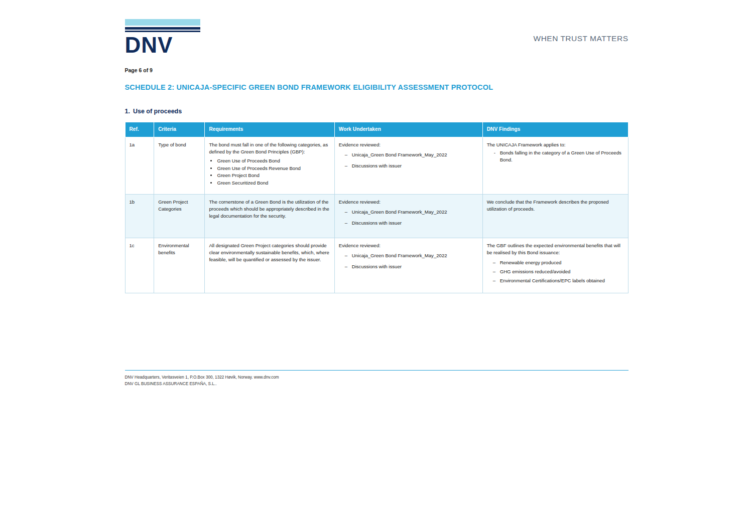DNV
WHEN TRUST MATTERS
Page 6 of 9
SCHEDULE 2: UNICAJA-SPECIFIC GREEN BOND FRAMEWORK ELIGIBILITY ASSESSMENT PROTOCOL
1. Use of proceeds
| Ref. | Criteria | Requirements | Work Undertaken | DNV Findings |
| --- | --- | --- | --- | --- |
| 1a | Type of bond | The bond must fall in one of the following categories, as defined by the Green Bond Principles (GBP): Green Use of Proceeds Bond Green Use of Proceeds Revenue Bond Green Project Bond Green Securitized Bond | Evidence reviewed: Unicaja_Green Bond Framework_May_2022 Discussions with issuer | The UNICAJA Framework applies to: Bonds falling in the category of a Green Use of Proceeds Bond. |
| 1b | Green Project Categories | The cornerstone of a Green Bond is the utilization of the proceeds which should be appropriately described in the legal documentation for the security. | Evidence reviewed: Unicaja_Green Bond Framework_May_2022 Discussions with issuer | We conclude that the Framework describes the proposed utilization of proceeds. |
| 1c | Environmental benefits | All designated Green Project categories should provide clear environmentally sustainable benefits, which, where feasible, will be quantified or assessed by the issuer. | Evidence reviewed: Unicaja_Green Bond Framework_May_2022 Discussions with issuer | The GBF outlines the expected environmental benefits that will be realised by this Bond issuance: Renewable energy produced GHG emissions reduced/avoided Environmental Certifications/EPC labels obtained |
DNV Headquarters, Veritasveien 1, P.O.Box 300, 1322 Høvik, Norway. www.dnv.com
DNV GL BUSINESS ASSURANCE ESPAÑA, S.L..